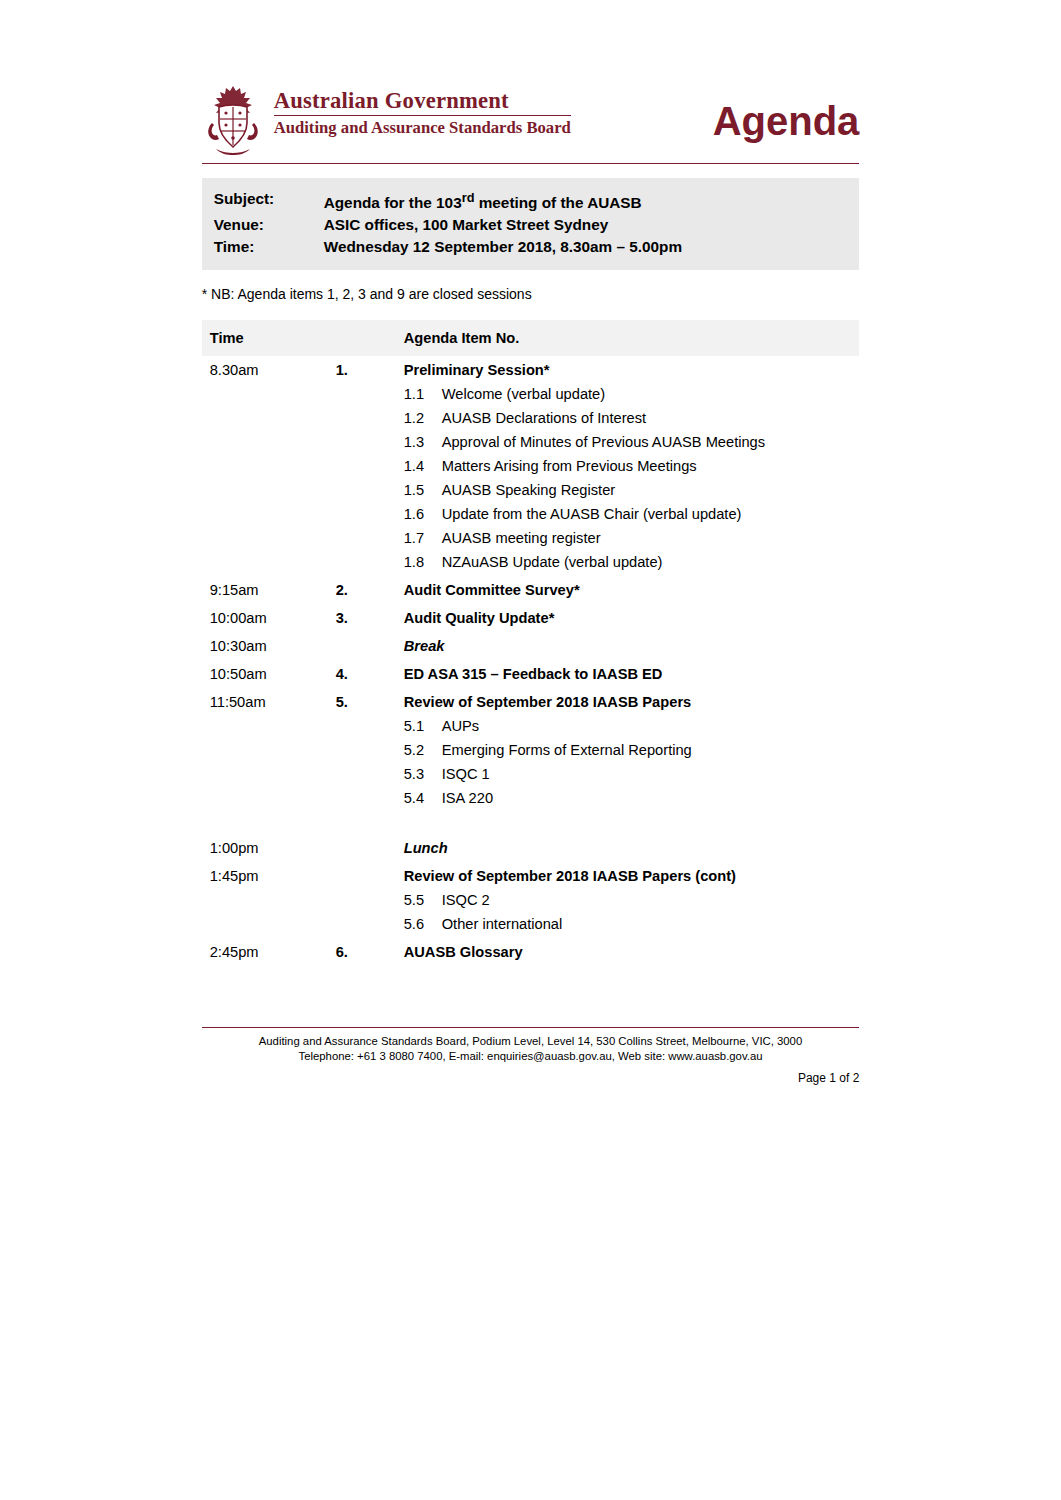Australian Government
Auditing and Assurance Standards Board
Agenda
| Subject: | Agenda for the 103 rd meeting of the AUASB |
| Venue: | ASIC offices, 100 Market Street Sydney |
| Time: | Wednesday 12 September 2018, 8.30am – 5.00pm |
* NB: Agenda items 1, 2, 3 and 9 are closed sessions
| Time | | Agenda Item No. |
| --- | --- | --- |
| 8.30am | 1. | Preliminary Session* 1.1 Welcome (verbal update) 1.2 AUASB Declarations of Interest 1.3 Approval of Minutes of Previous AUASB Meetings 1.4 Matters Arising from Previous Meetings 1.5 AUASB Speaking Register 1.6 Update from the AUASB Chair (verbal update) 1.7 AUASB meeting register 1.8 NZAuASB Update (verbal update) |
| 9:15am | 2. | Audit Committee Survey* |
| 10:00am | 3. | Audit Quality Update* |
| 10:30am | | Break |
| 10:50am | 4. | ED ASA 315 – Feedback to IAASB ED |
| 11:50am | 5. | Review of September 2018 IAASB Papers 5.1 AUPs 5.2 Emerging Forms of External Reporting 5.3 ISQC 1 5.4 ISA 220 |
| 1:00pm | | Lunch |
| 1:45pm | | Review of September 2018 IAASB Papers (cont) 5.5 ISQC 2 5.6 Other international |
| 2:45pm | 6. | AUASB Glossary |
Auditing and Assurance Standards Board, Podium Level, Level 14, 530 Collins Street, Melbourne, VIC, 3000
Telephone: +61 3 8080 7400, E-mail: enquiries@auasb.gov.au, Web site: www.auasb.gov.au
Page 1 of 2